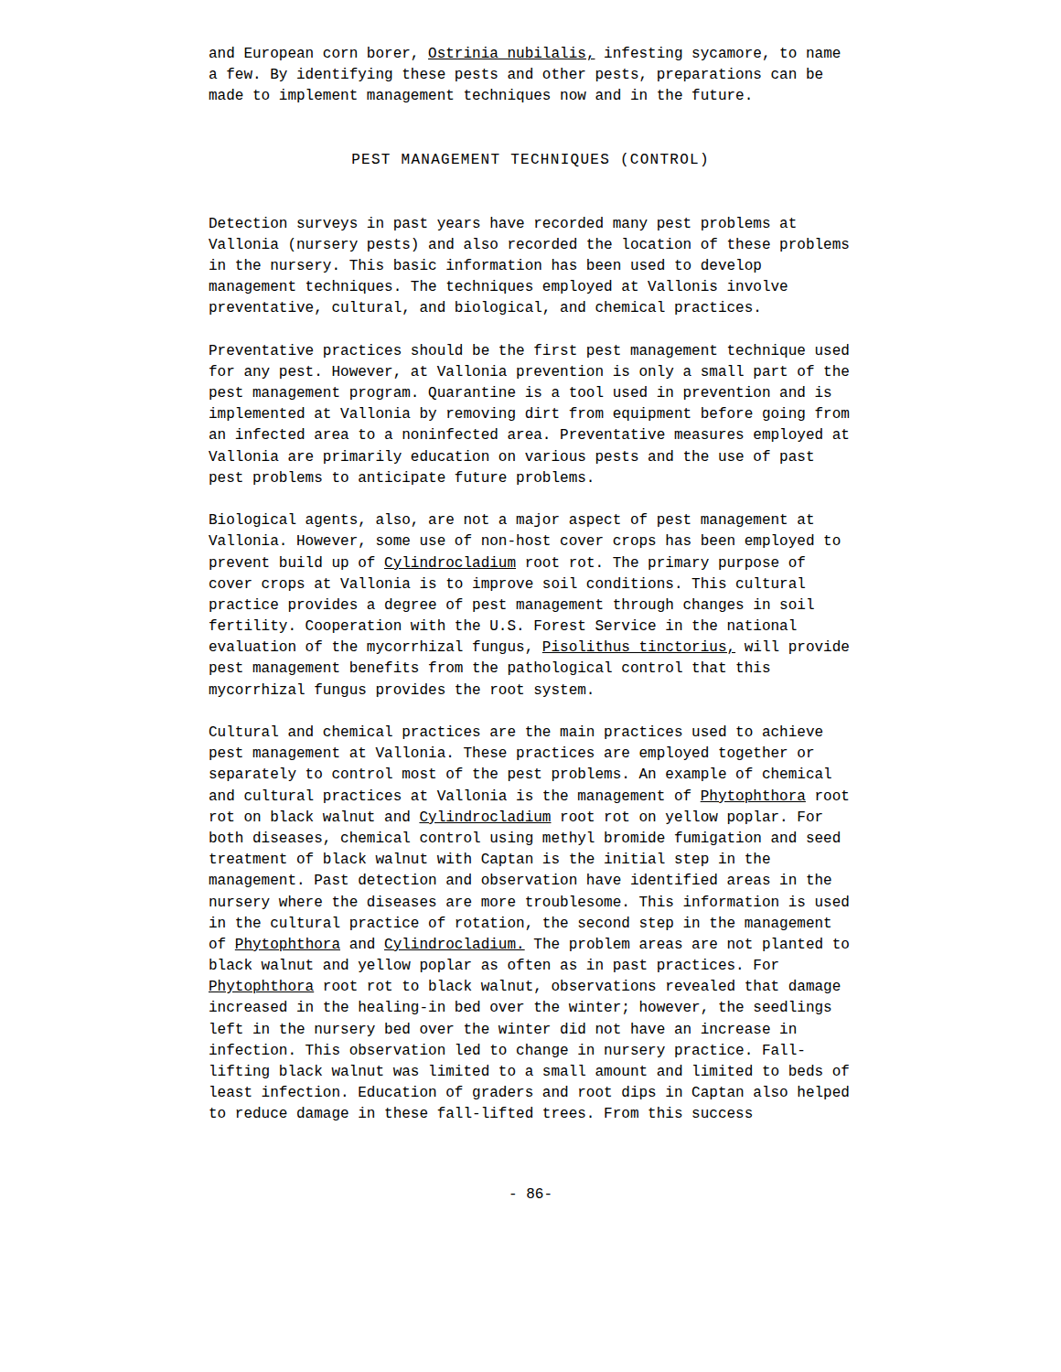and European corn borer, Ostrinia nubilalis, infesting sycamore, to name a few. By identifying these pests and other pests, preparations can be made to implement management techniques now and in the future.
PEST MANAGEMENT TECHNIQUES (CONTROL)
Detection surveys in past years have recorded many pest problems at Vallonia (nursery pests) and also recorded the location of these problems in the nursery. This basic information has been used to develop management techniques. The techniques employed at Vallonis involve preventative, cultural, and biological, and chemical practices.
Preventative practices should be the first pest management technique used for any pest. However, at Vallonia prevention is only a small part of the pest management program. Quarantine is a tool used in prevention and is implemented at Vallonia by removing dirt from equipment before going from an infected area to a noninfected area. Preventative measures employed at Vallonia are primarily education on various pests and the use of past pest problems to anticipate future problems.
Biological agents, also, are not a major aspect of pest management at Vallonia. However, some use of non-host cover crops has been employed to prevent build up of Cylindrocladium root rot. The primary purpose of cover crops at Vallonia is to improve soil conditions. This cultural practice provides a degree of pest management through changes in soil fertility. Cooperation with the U.S. Forest Service in the national evaluation of the mycorrhizal fungus, Pisolithus tinctorius, will provide pest management benefits from the pathological control that this mycorrhizal fungus provides the root system.
Cultural and chemical practices are the main practices used to achieve pest management at Vallonia. These practices are employed together or separately to control most of the pest problems. An example of chemical and cultural practices at Vallonia is the management of Phytophthora root rot on black walnut and Cylindrocladium root rot on yellow poplar. For both diseases, chemical control using methyl bromide fumigation and seed treatment of black walnut with Captan is the initial step in the management. Past detection and observation have identified areas in the nursery where the diseases are more troublesome. This information is used in the cultural practice of rotation, the second step in the management of Phytophthora and Cylindrocladium. The problem areas are not planted to black walnut and yellow poplar as often as in past practices. For Phytophthora root rot to black walnut, observations revealed that damage increased in the healing-in bed over the winter; however, the seedlings left in the nursery bed over the winter did not have an increase in infection. This observation led to change in nursery practice. Fall-lifting black walnut was limited to a small amount and limited to beds of least infection. Education of graders and root dips in Captan also helped to reduce damage in these fall-lifted trees. From this success
- 86-